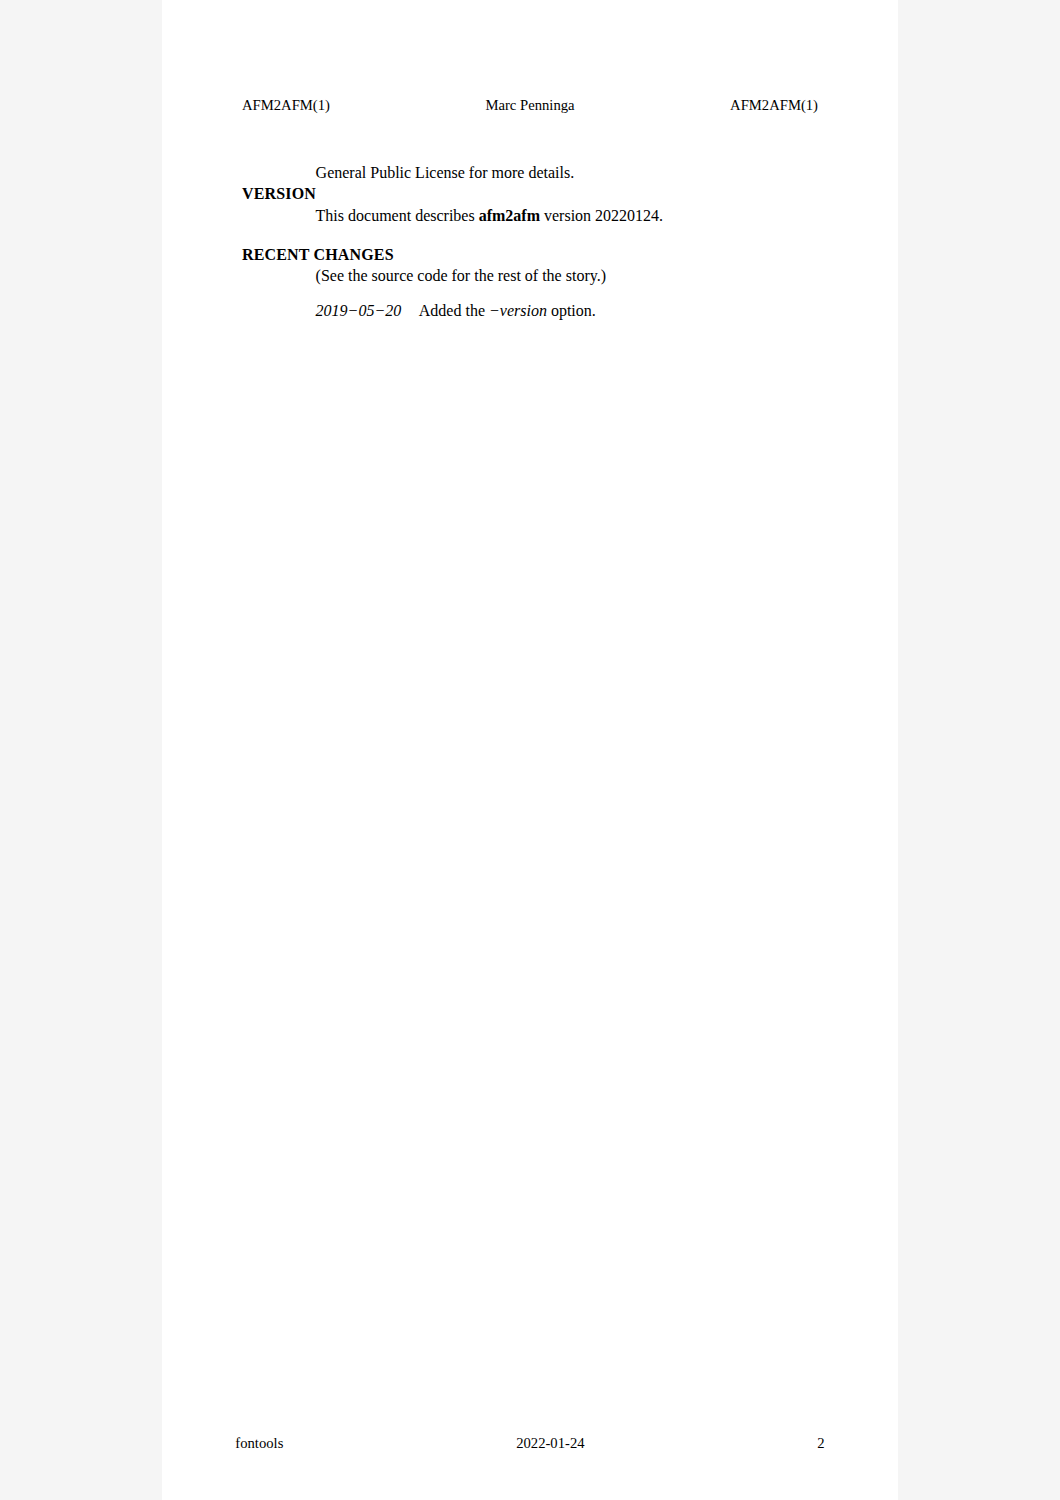AFM2AFM(1) Marc Penninga AFM2AFM(1)
General Public License for more details.
VERSION
This document describes afm2afm version 20220124.
RECENT CHANGES
(See the source code for the rest of the story.)
2019−05−20 Added the −version option.
fontools 2022-01-24 2